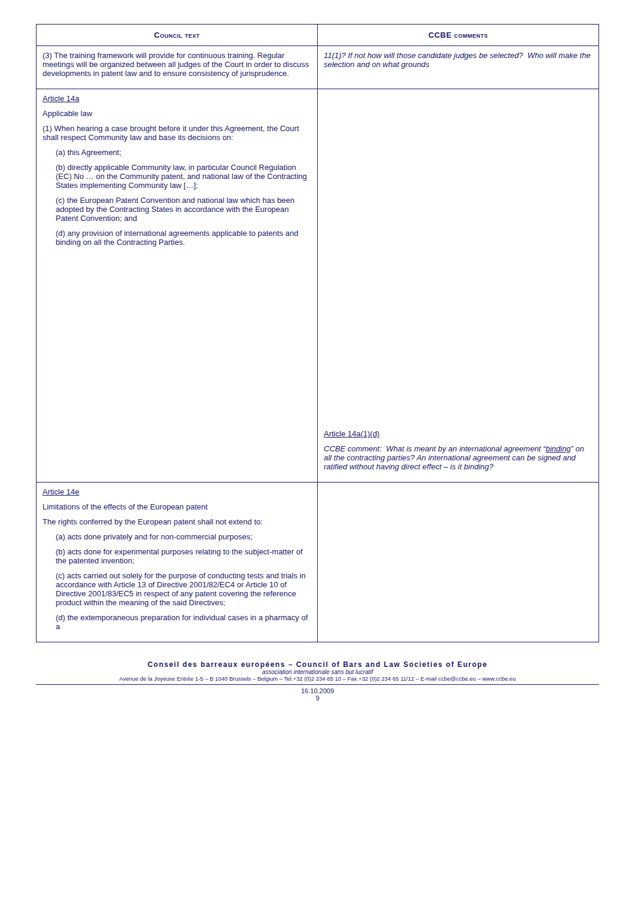| Council text | CCBE comments |
| --- | --- |
| (3) The training framework will provide for continuous training. Regular meetings will be organized between all judges of the Court in order to discuss developments in patent law and to ensure consistency of jurisprudence. | 11(1)? If not how will those candidate judges be selected? Who will make the selection and on what grounds |
| Article 14a Applicable law (1) When hearing a case brought before it under this Agreement, the Court shall respect Community law and base its decisions on: (a) this Agreement; (b) directly applicable Community law, in particular Council Regulation (EC) No … on the Community patent, and national law of the Contracting States implementing Community law […]; (c) the European Patent Convention and national law which has been adopted by the Contracting States in accordance with the European Patent Convention; and (d) any provision of international agreements applicable to patents and binding on all the Contracting Parties. | Article 14a(1)(d) CCBE comment: What is meant by an international agreement “ binding ” on all the contracting parties? An international agreement can be signed and ratified without having direct effect – is it binding? |
| Article 14e Limitations of the effects of the European patent The rights conferred by the European patent shall not extend to: (a) acts done privately and for non-commercial purposes; (b) acts done for experimental purposes relating to the subject-matter of the patented invention; (c) acts carried out solely for the purpose of conducting tests and trials in accordance with Article 13 of Directive 2001/82/EC4 or Article 10 of Directive 2001/83/EC5 in respect of any patent covering the reference product within the meaning of the said Directives; (d) the extemporaneous preparation for individual cases in a pharmacy of a | |
Conseil des barreaux européens – Council of Bars and Law Societies of Europe
association internationale sans but lucratif
Avenue de la Joyeuse Entrée 1-5 – B 1040 Brussels – Belgium – Tel.+32 (0)2 234 65 10 – Fax.+32 (0)2 234 65 11/12 – E-mail ccbe@ccbe.eu – www.ccbe.eu
16.10.2009
9